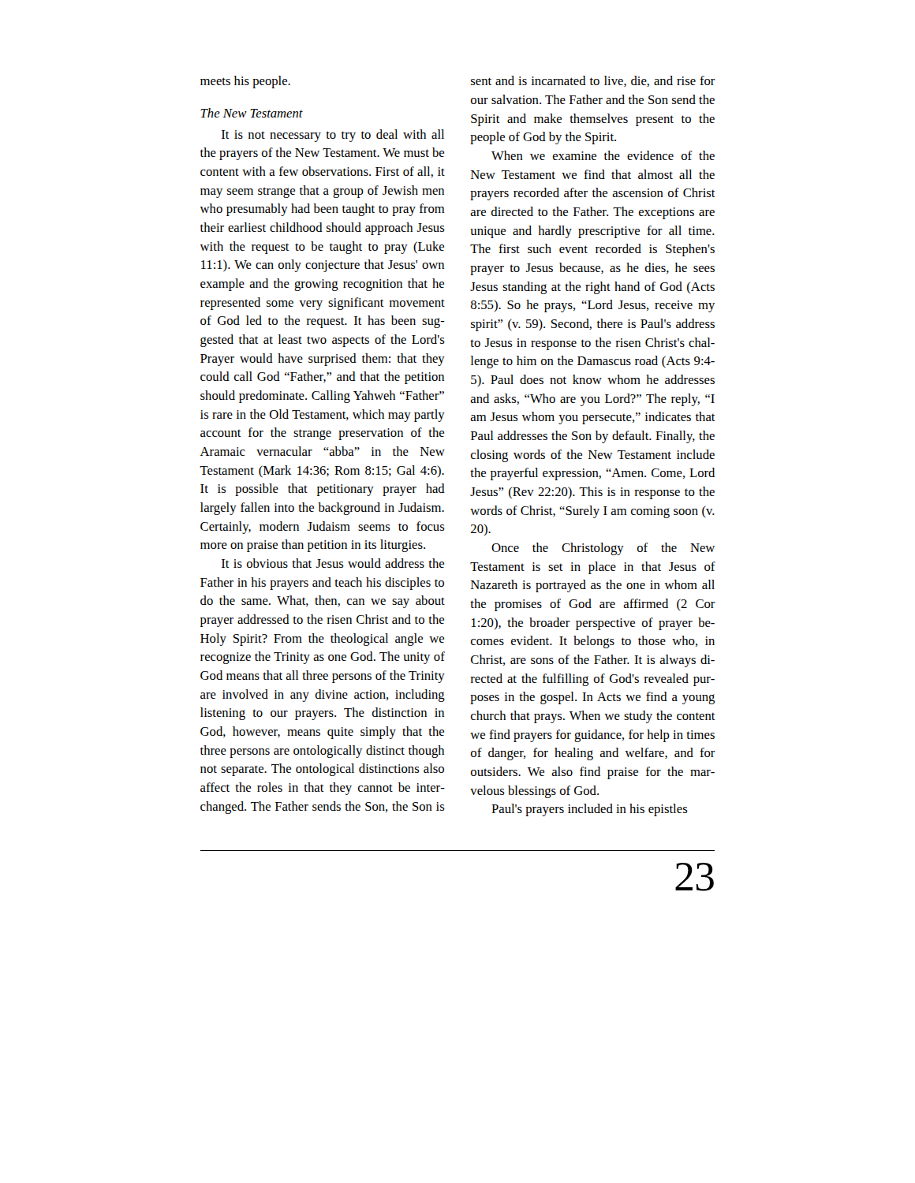meets his people.
The New Testament
It is not necessary to try to deal with all the prayers of the New Testament. We must be content with a few observations. First of all, it may seem strange that a group of Jewish men who presumably had been taught to pray from their earliest childhood should approach Jesus with the request to be taught to pray (Luke 11:1). We can only conjecture that Jesus' own example and the growing recognition that he represented some very significant movement of God led to the request. It has been suggested that at least two aspects of the Lord's Prayer would have surprised them: that they could call God “Father,” and that the petition should predominate. Calling Yahweh “Father” is rare in the Old Testament, which may partly account for the strange preservation of the Aramaic vernacular “abba” in the New Testament (Mark 14:36; Rom 8:15; Gal 4:6). It is possible that petitionary prayer had largely fallen into the background in Judaism. Certainly, modern Judaism seems to focus more on praise than petition in its liturgies.
It is obvious that Jesus would address the Father in his prayers and teach his disciples to do the same. What, then, can we say about prayer addressed to the risen Christ and to the Holy Spirit? From the theological angle we recognize the Trinity as one God. The unity of God means that all three persons of the Trinity are involved in any divine action, including listening to our prayers. The distinction in God, however, means quite simply that the three persons are ontologically distinct though not separate. The ontological distinctions also affect the roles in that they cannot be interchanged. The Father sends the Son, the Son is sent and is incarnated to live, die, and rise for our salvation. The Father and the Son send the Spirit and make themselves present to the people of God by the Spirit.
When we examine the evidence of the New Testament we find that almost all the prayers recorded after the ascension of Christ are directed to the Father. The exceptions are unique and hardly prescriptive for all time. The first such event recorded is Stephen's prayer to Jesus because, as he dies, he sees Jesus standing at the right hand of God (Acts 8:55). So he prays, “Lord Jesus, receive my spirit” (v. 59). Second, there is Paul's address to Jesus in response to the risen Christ's challenge to him on the Damascus road (Acts 9:4-5). Paul does not know whom he addresses and asks, “Who are you Lord?” The reply, “I am Jesus whom you persecute,” indicates that Paul addresses the Son by default. Finally, the closing words of the New Testament include the prayerful expression, “Amen. Come, Lord Jesus” (Rev 22:20). This is in response to the words of Christ, “Surely I am coming soon (v. 20).
Once the Christology of the New Testament is set in place in that Jesus of Nazareth is portrayed as the one in whom all the promises of God are affirmed (2 Cor 1:20), the broader perspective of prayer becomes evident. It belongs to those who, in Christ, are sons of the Father. It is always directed at the fulfilling of God's revealed purposes in the gospel. In Acts we find a young church that prays. When we study the content we find prayers for guidance, for help in times of danger, for healing and welfare, and for outsiders. We also find praise for the marvelous blessings of God.
Paul's prayers included in his epistles
23